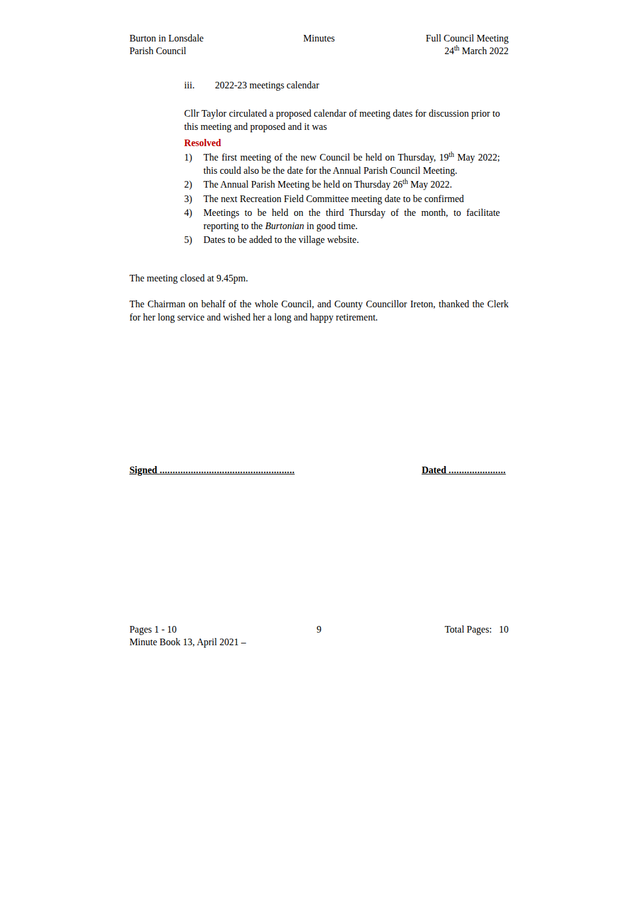| Burton in Lonsdale | Minutes | Full Council Meeting |
| Parish Council | | 24 th March 2022 |
iii.
2022-23 meetings calendar
Cllr Taylor circulated a proposed calendar of meeting dates for discussion prior to this meeting and proposed and it was
Resolved
The first meeting of the new Council be held on Thursday, 19th May 2022; this could also be the date for the Annual Parish Council Meeting.
The Annual Parish Meeting be held on Thursday 26th May 2022.
The next Recreation Field Committee meeting date to be confirmed
Meetings to be held on the third Thursday of the month, to facilitate reporting to the Burtonian in good time.
Dates to be added to the village website.
The meeting closed at 9.45pm.
The Chairman on behalf of the whole Council, and County Councillor Ireton, thanked the Clerk for her long service and wished her a long and happy retirement.
Signed ....................................................
Dated ......................
| Pages 1 - 10 | 9 | Total Pages: 10 |
| Minute Book 13, April 2021 – | | |